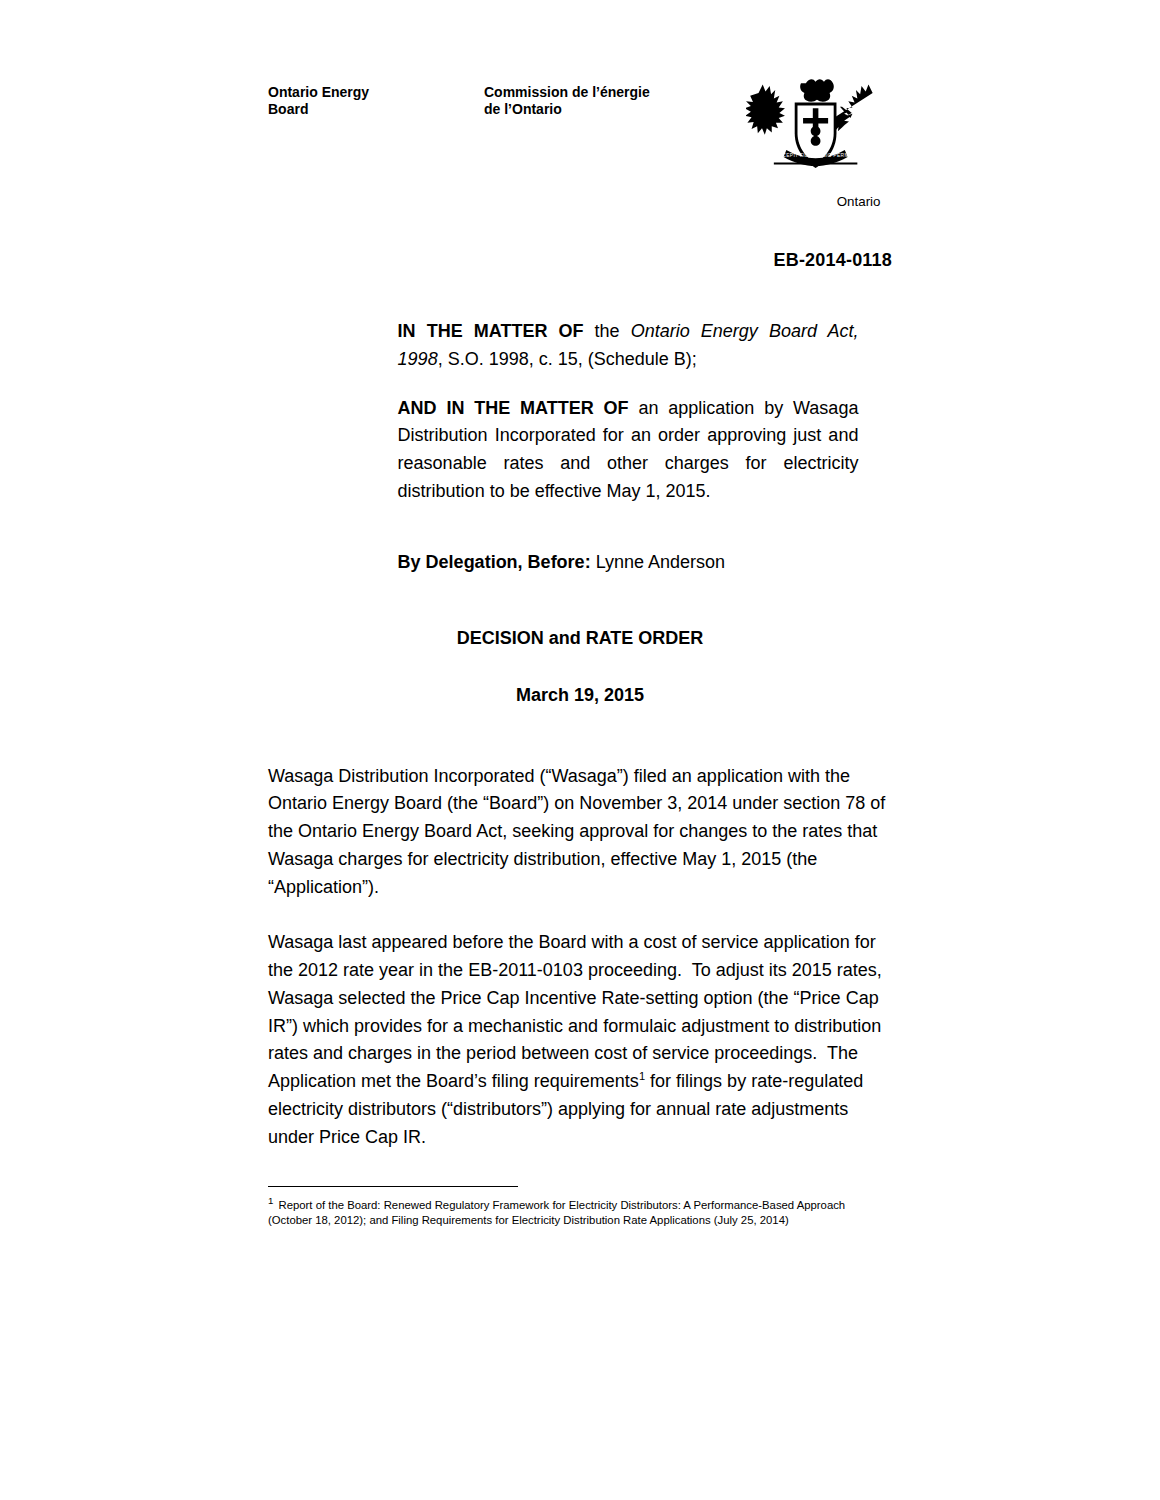Ontario Energy
Board
Commission de l’énergie
de l’Ontario
UT INCEPIT FIDELIS SIC PERMANET
Ontario
EB-2014-0118
IN THE MATTER OF the Ontario Energy Board Act, 1998, S.O. 1998, c. 15, (Schedule B);
AND IN THE MATTER OF an application by Wasaga Distribution Incorporated for an order approving just and reasonable rates and other charges for electricity distribution to be effective May 1, 2015.
By Delegation, Before: Lynne Anderson
DECISION and RATE ORDER
March 19, 2015
Wasaga Distribution Incorporated (“Wasaga”) filed an application with the Ontario Energy Board (the “Board”) on November 3, 2014 under section 78 of the Ontario Energy Board Act, seeking approval for changes to the rates that Wasaga charges for electricity distribution, effective May 1, 2015 (the “Application”).
Wasaga last appeared before the Board with a cost of service application for the 2012 rate year in the EB-2011-0103 proceeding. To adjust its 2015 rates, Wasaga selected the Price Cap Incentive Rate-setting option (the “Price Cap IR”) which provides for a mechanistic and formulaic adjustment to distribution rates and charges in the period between cost of service proceedings. The Application met the Board’s filing requirements1 for filings by rate-regulated electricity distributors (“distributors”) applying for annual rate adjustments under Price Cap IR.
1 Report of the Board: Renewed Regulatory Framework for Electricity Distributors: A Performance-Based Approach (October 18, 2012); and Filing Requirements for Electricity Distribution Rate Applications (July 25, 2014)